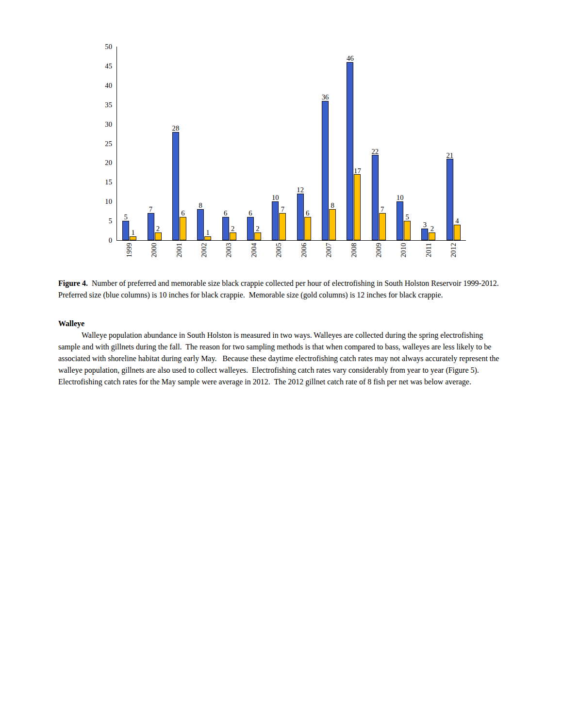50 45 40 35 30 25 20 15 10 5 0
5
1
7
2
28
6
8
1
6
2
6
2
10
7
12
6
36
8
46
17
22
7
10
5
3
2
21
4
1999
2000
2001
2002
2003
2004
2005
2006
2007
2008
2009
2010
2011
2012
Figure 4. Number of preferred and memorable size black crappie collected per hour of electrofishing in South Holston Reservoir 1999-2012. Preferred size (blue columns) is 10 inches for black crappie. Memorable size (gold columns) is 12 inches for black crappie.
Walleye
Walleye population abundance in South Holston is measured in two ways. Walleyes are collected during the spring electrofishing sample and with gillnets during the fall. The reason for two sampling methods is that when compared to bass, walleyes are less likely to be associated with shoreline habitat during early May. Because these daytime electrofishing catch rates may not always accurately represent the walleye population, gillnets are also used to collect walleyes. Electrofishing catch rates vary considerably from year to year (Figure 5). Electrofishing catch rates for the May sample were average in 2012. The 2012 gillnet catch rate of 8 fish per net was below average.